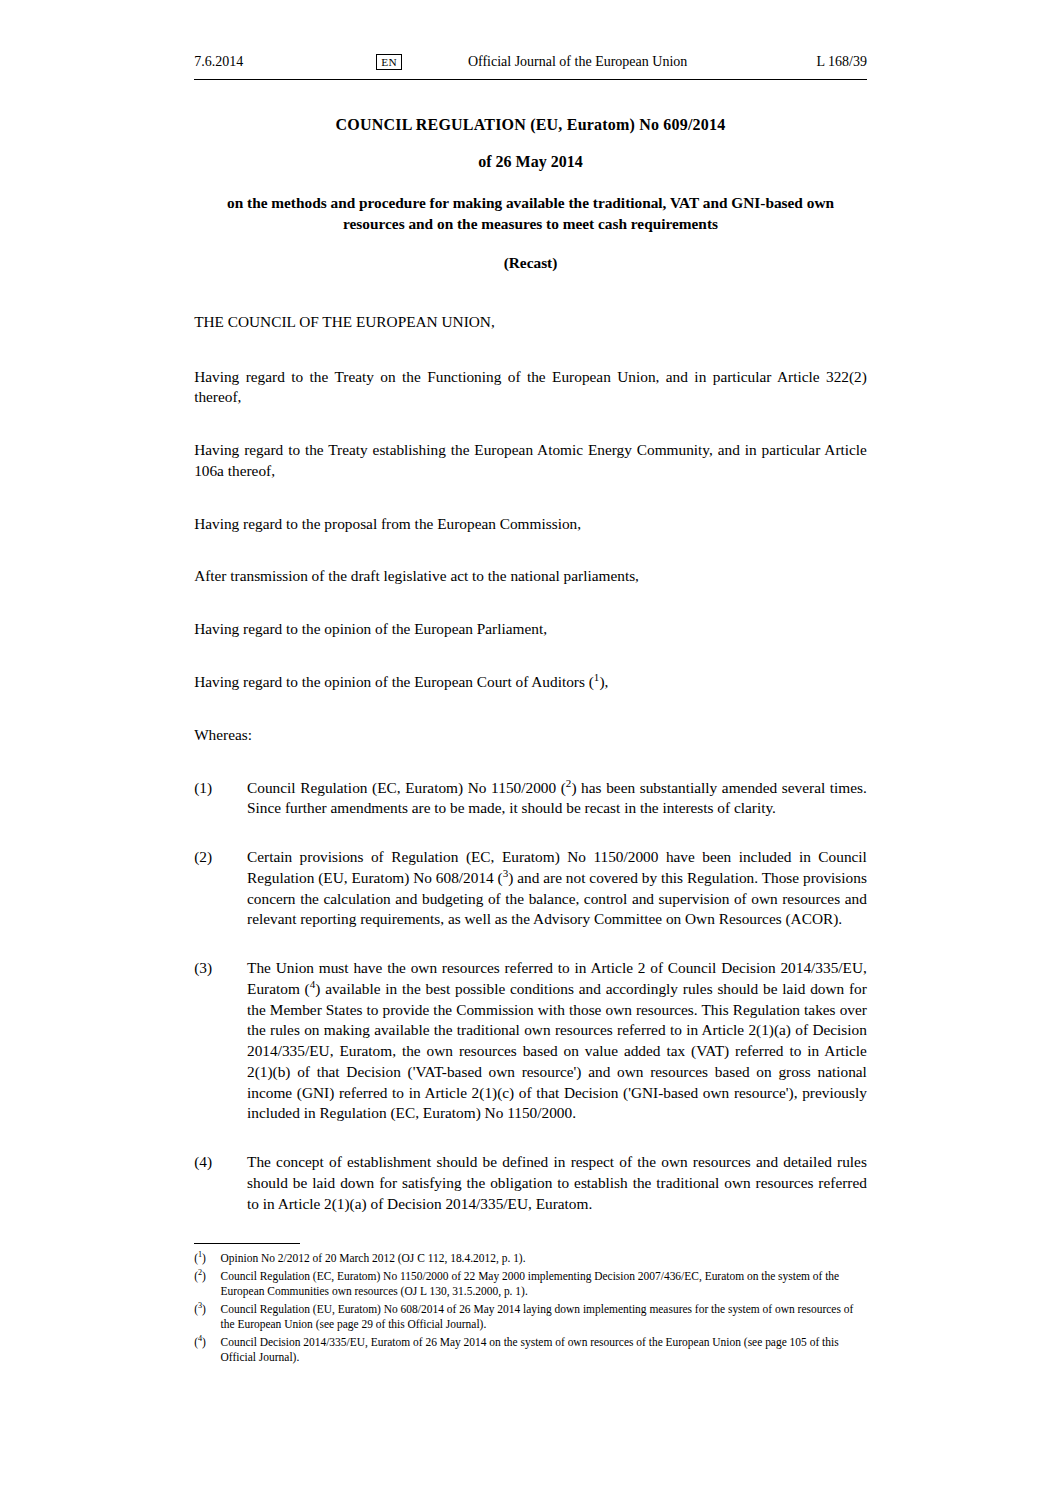7.6.2014
EN
Official Journal of the European Union
L 168/39
COUNCIL REGULATION (EU, Euratom) No 609/2014
of 26 May 2014
on the methods and procedure for making available the traditional, VAT and GNI-based own resources and on the measures to meet cash requirements
(Recast)
THE COUNCIL OF THE EUROPEAN UNION,
Having regard to the Treaty on the Functioning of the European Union, and in particular Article 322(2) thereof,
Having regard to the Treaty establishing the European Atomic Energy Community, and in particular Article 106a thereof,
Having regard to the proposal from the European Commission,
After transmission of the draft legislative act to the national parliaments,
Having regard to the opinion of the European Parliament,
Having regard to the opinion of the European Court of Auditors (1),
Whereas:
(1) Council Regulation (EC, Euratom) No 1150/2000 (2) has been substantially amended several times. Since further amendments are to be made, it should be recast in the interests of clarity.
(2) Certain provisions of Regulation (EC, Euratom) No 1150/2000 have been included in Council Regulation (EU, Euratom) No 608/2014 (3) and are not covered by this Regulation. Those provisions concern the calculation and budgeting of the balance, control and supervision of own resources and relevant reporting requirements, as well as the Advisory Committee on Own Resources (ACOR).
(3) The Union must have the own resources referred to in Article 2 of Council Decision 2014/335/EU, Euratom (4) available in the best possible conditions and accordingly rules should be laid down for the Member States to provide the Commission with those own resources. This Regulation takes over the rules on making available the traditional own resources referred to in Article 2(1)(a) of Decision 2014/335/EU, Euratom, the own resources based on value added tax (VAT) referred to in Article 2(1)(b) of that Decision ('VAT-based own resource') and own resources based on gross national income (GNI) referred to in Article 2(1)(c) of that Decision ('GNI-based own resource'), previously included in Regulation (EC, Euratom) No 1150/2000.
(4) The concept of establishment should be defined in respect of the own resources and detailed rules should be laid down for satisfying the obligation to establish the traditional own resources referred to in Article 2(1)(a) of Decision 2014/335/EU, Euratom.
(1) Opinion No 2/2012 of 20 March 2012 (OJ C 112, 18.4.2012, p. 1).
(2) Council Regulation (EC, Euratom) No 1150/2000 of 22 May 2000 implementing Decision 2007/436/EC, Euratom on the system of the European Communities own resources (OJ L 130, 31.5.2000, p. 1).
(3) Council Regulation (EU, Euratom) No 608/2014 of 26 May 2014 laying down implementing measures for the system of own resources of the European Union (see page 29 of this Official Journal).
(4) Council Decision 2014/335/EU, Euratom of 26 May 2014 on the system of own resources of the European Union (see page 105 of this Official Journal).